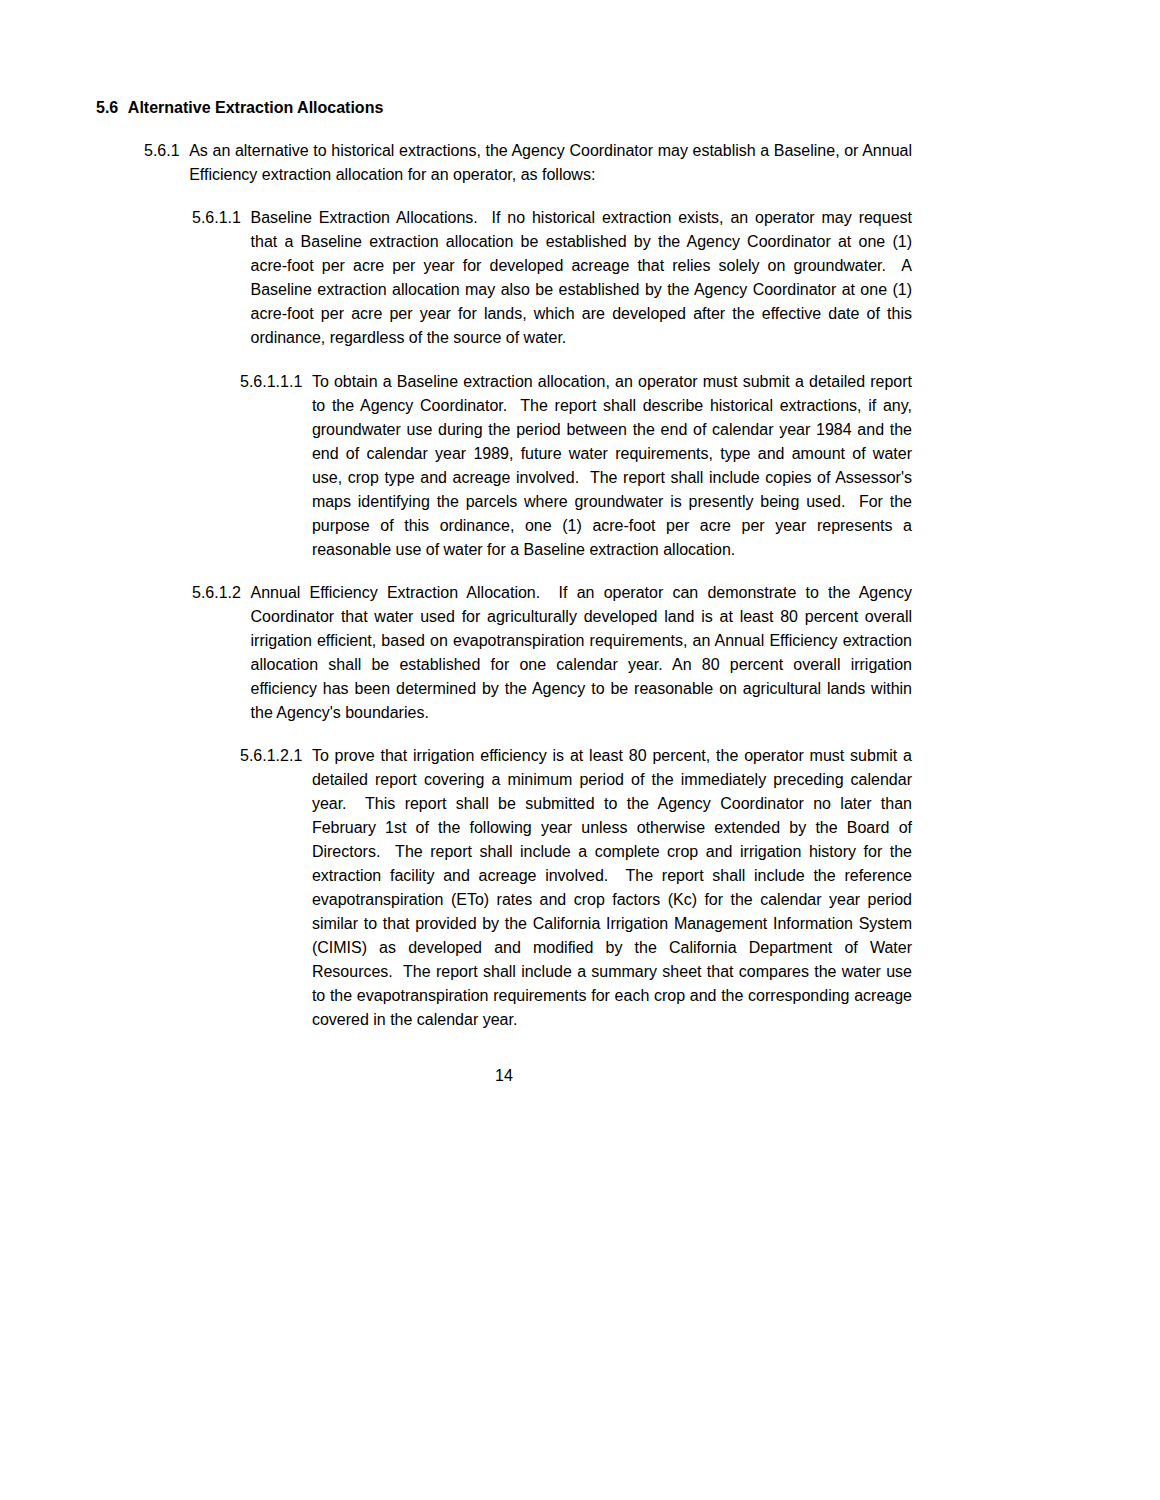5.6 Alternative Extraction Allocations
5.6.1 As an alternative to historical extractions, the Agency Coordinator may establish a Baseline, or Annual Efficiency extraction allocation for an operator, as follows:
5.6.1.1 Baseline Extraction Allocations. If no historical extraction exists, an operator may request that a Baseline extraction allocation be established by the Agency Coordinator at one (1) acre-foot per acre per year for developed acreage that relies solely on groundwater. A Baseline extraction allocation may also be established by the Agency Coordinator at one (1) acre-foot per acre per year for lands, which are developed after the effective date of this ordinance, regardless of the source of water.
5.6.1.1.1 To obtain a Baseline extraction allocation, an operator must submit a detailed report to the Agency Coordinator. The report shall describe historical extractions, if any, groundwater use during the period between the end of calendar year 1984 and the end of calendar year 1989, future water requirements, type and amount of water use, crop type and acreage involved. The report shall include copies of Assessor's maps identifying the parcels where groundwater is presently being used. For the purpose of this ordinance, one (1) acre-foot per acre per year represents a reasonable use of water for a Baseline extraction allocation.
5.6.1.2 Annual Efficiency Extraction Allocation. If an operator can demonstrate to the Agency Coordinator that water used for agriculturally developed land is at least 80 percent overall irrigation efficient, based on evapotranspiration requirements, an Annual Efficiency extraction allocation shall be established for one calendar year. An 80 percent overall irrigation efficiency has been determined by the Agency to be reasonable on agricultural lands within the Agency's boundaries.
5.6.1.2.1 To prove that irrigation efficiency is at least 80 percent, the operator must submit a detailed report covering a minimum period of the immediately preceding calendar year. This report shall be submitted to the Agency Coordinator no later than February 1st of the following year unless otherwise extended by the Board of Directors. The report shall include a complete crop and irrigation history for the extraction facility and acreage involved. The report shall include the reference evapotranspiration (ETo) rates and crop factors (Kc) for the calendar year period similar to that provided by the California Irrigation Management Information System (CIMIS) as developed and modified by the California Department of Water Resources. The report shall include a summary sheet that compares the water use to the evapotranspiration requirements for each crop and the corresponding acreage covered in the calendar year.
14